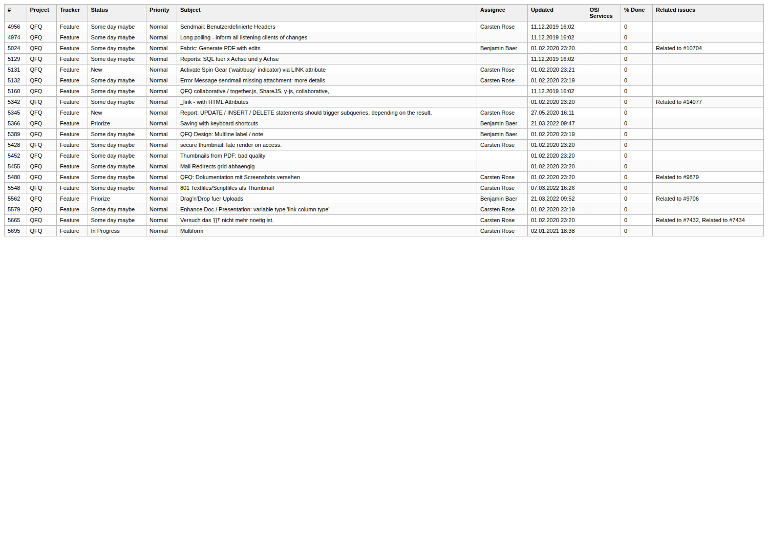| # | Project | Tracker | Status | Priority | Subject | Assignee | Updated | OS/ Services | % Done | Related issues |
| --- | --- | --- | --- | --- | --- | --- | --- | --- | --- | --- |
| 4956 | QFQ | Feature | Some day maybe | Normal | Sendmail: Benutzerdefinierte Headers | Carsten Rose | 11.12.2019 16:02 | | 0 | |
| 4974 | QFQ | Feature | Some day maybe | Normal | Long polling - inform all listening clients of changes | | 11.12.2019 16:02 | | 0 | |
| 5024 | QFQ | Feature | Some day maybe | Normal | Fabric: Generate PDF with edits | Benjamin Baer | 01.02.2020 23:20 | | 0 | Related to #10704 |
| 5129 | QFQ | Feature | Some day maybe | Normal | Reports: SQL fuer x Achse und y Achse | | 11.12.2019 16:02 | | 0 | |
| 5131 | QFQ | Feature | New | Normal | Activate Spin Gear ('wait/busy' indicator) via LINK attribute | Carsten Rose | 01.02.2020 23:21 | | 0 | |
| 5132 | QFQ | Feature | Some day maybe | Normal | Error Message sendmail missing attachment: more details | Carsten Rose | 01.02.2020 23:19 | | 0 | |
| 5160 | QFQ | Feature | Some day maybe | Normal | QFQ collaborative / together.js, ShareJS, y-js, collaborative, | | 11.12.2019 16:02 | | 0 | |
| 5342 | QFQ | Feature | Some day maybe | Normal | _link - with HTML Attributes | | 01.02.2020 23:20 | | 0 | Related to #14077 |
| 5345 | QFQ | Feature | New | Normal | Report: UPDATE / INSERT / DELETE statements should trigger subqueries, depending on the result. | Carsten Rose | 27.05.2020 16:11 | | 0 | |
| 5366 | QFQ | Feature | Priorize | Normal | Saving with keyboard shortcuts | Benjamin Baer | 21.03.2022 09:47 | | 0 | |
| 5389 | QFQ | Feature | Some day maybe | Normal | QFQ Design: Multline label / note | Benjamin Baer | 01.02.2020 23:19 | | 0 | |
| 5428 | QFQ | Feature | Some day maybe | Normal | secure thumbnail: late render on access. | Carsten Rose | 01.02.2020 23:20 | | 0 | |
| 5452 | QFQ | Feature | Some day maybe | Normal | Thumbnails from PDF: bad quality | | 01.02.2020 23:20 | | 0 | |
| 5455 | QFQ | Feature | Some day maybe | Normal | Mail Redirects grld abhaengig | | 01.02.2020 23:20 | | 0 | |
| 5480 | QFQ | Feature | Some day maybe | Normal | QFQ: Dokumentation mit Screenshots versehen | Carsten Rose | 01.02.2020 23:20 | | 0 | Related to #9879 |
| 5548 | QFQ | Feature | Some day maybe | Normal | 801 Textfiles/Scriptfiles als Thumbnail | Carsten Rose | 07.03.2022 16:26 | | 0 | |
| 5562 | QFQ | Feature | Priorize | Normal | Drag'n'Drop fuer Uploads | Benjamin Baer | 21.03.2022 09:52 | | 0 | Related to #9706 |
| 5579 | QFQ | Feature | Some day maybe | Normal | Enhance Doc / Presentation: variable type 'link column type' | Carsten Rose | 01.02.2020 23:19 | | 0 | |
| 5665 | QFQ | Feature | Some day maybe | Normal | Versuch das '{{!' nicht mehr noetig ist. | Carsten Rose | 01.02.2020 23:20 | | 0 | Related to #7432, Related to #7434 |
| 5695 | QFQ | Feature | In Progress | Normal | Multiform | Carsten Rose | 02.01.2021 18:38 | | 0 | |